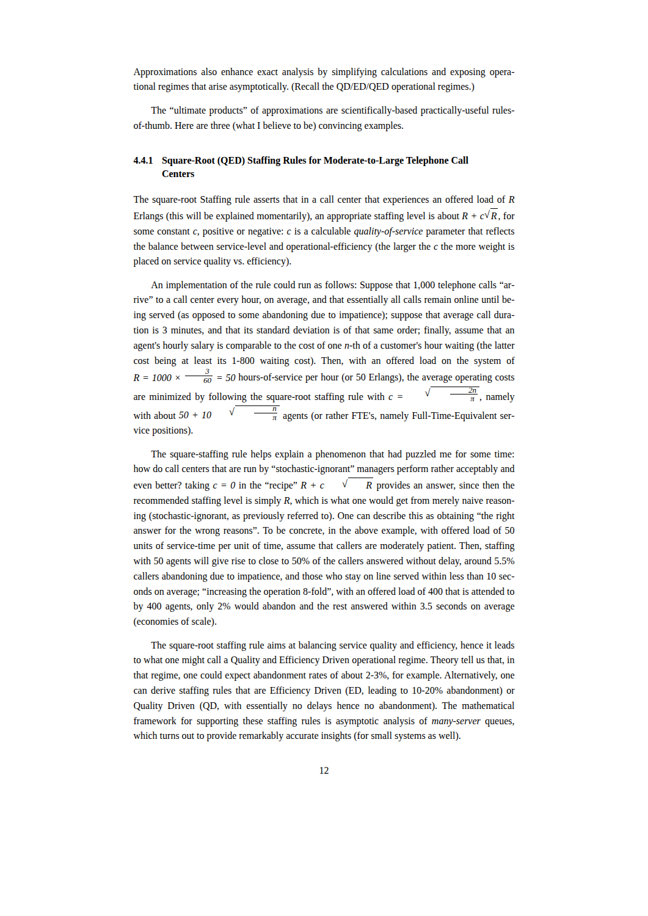Approximations also enhance exact analysis by simplifying calculations and exposing operational regimes that arise asymptotically. (Recall the QD/ED/QED operational regimes.)
The “ultimate products” of approximations are scientifically-based practically-useful rules-of-thumb. Here are three (what I believe to be) convincing examples.
4.4.1 Square-Root (QED) Staffing Rules for Moderate-to-Large Telephone Call Centers
The square-root Staffing rule asserts that in a call center that experiences an offered load of R Erlangs (this will be explained momentarily), an appropriate staffing level is about R + cR, for some constant c, positive or negative: c is a calculable quality-of-service parameter that reflects the balance between service-level and operational-efficiency (the larger the c the more weight is placed on service quality vs. efficiency).
An implementation of the rule could run as follows: Suppose that 1,000 telephone calls “arrive” to a call center every hour, on average, and that essentially all calls remain online until being served (as opposed to some abandoning due to impatience); suppose that average call duration is 3 minutes, and that its standard deviation is of that same order; finally, assume that an agent's hourly salary is comparable to the cost of one n-th of a customer's hour waiting (the latter cost being at least its 1-800 waiting cost). Then, with an offered load on the system of R = 1000 × 360 = 50 hours-of-service per hour (or 50 Erlangs), the average operating costs are minimized by following the square-root staffing rule with c = 2n π, namely with about 50 + 10nπ agents (or rather FTE's, namely Full-Time-Equivalent service positions).
The square-staffing rule helps explain a phenomenon that had puzzled me for some time: how do call centers that are run by “stochastic-ignorant” managers perform rather acceptably and even better? taking c = 0 in the “recipe” R + cR provides an answer, since then the recommended staffing level is simply R, which is what one would get from merely naive reasoning (stochastic-ignorant, as previously referred to). One can describe this as obtaining “the right answer for the wrong reasons”. To be concrete, in the above example, with offered load of 50 units of service-time per unit of time, assume that callers are moderately patient. Then, staffing with 50 agents will give rise to close to 50% of the callers answered without delay, around 5.5% callers abandoning due to impatience, and those who stay on line served within less than 10 seconds on average; “increasing the operation 8-fold”, with an offered load of 400 that is attended to by 400 agents, only 2% would abandon and the rest answered within 3.5 seconds on average (economies of scale).
The square-root staffing rule aims at balancing service quality and efficiency, hence it leads to what one might call a Quality and Efficiency Driven operational regime. Theory tell us that, in that regime, one could expect abandonment rates of about 2-3%, for example. Alternatively, one can derive staffing rules that are Efficiency Driven (ED, leading to 10-20% abandonment) or Quality Driven (QD, with essentially no delays hence no abandonment). The mathematical framework for supporting these staffing rules is asymptotic analysis of many-server queues, which turns out to provide remarkably accurate insights (for small systems as well).
12